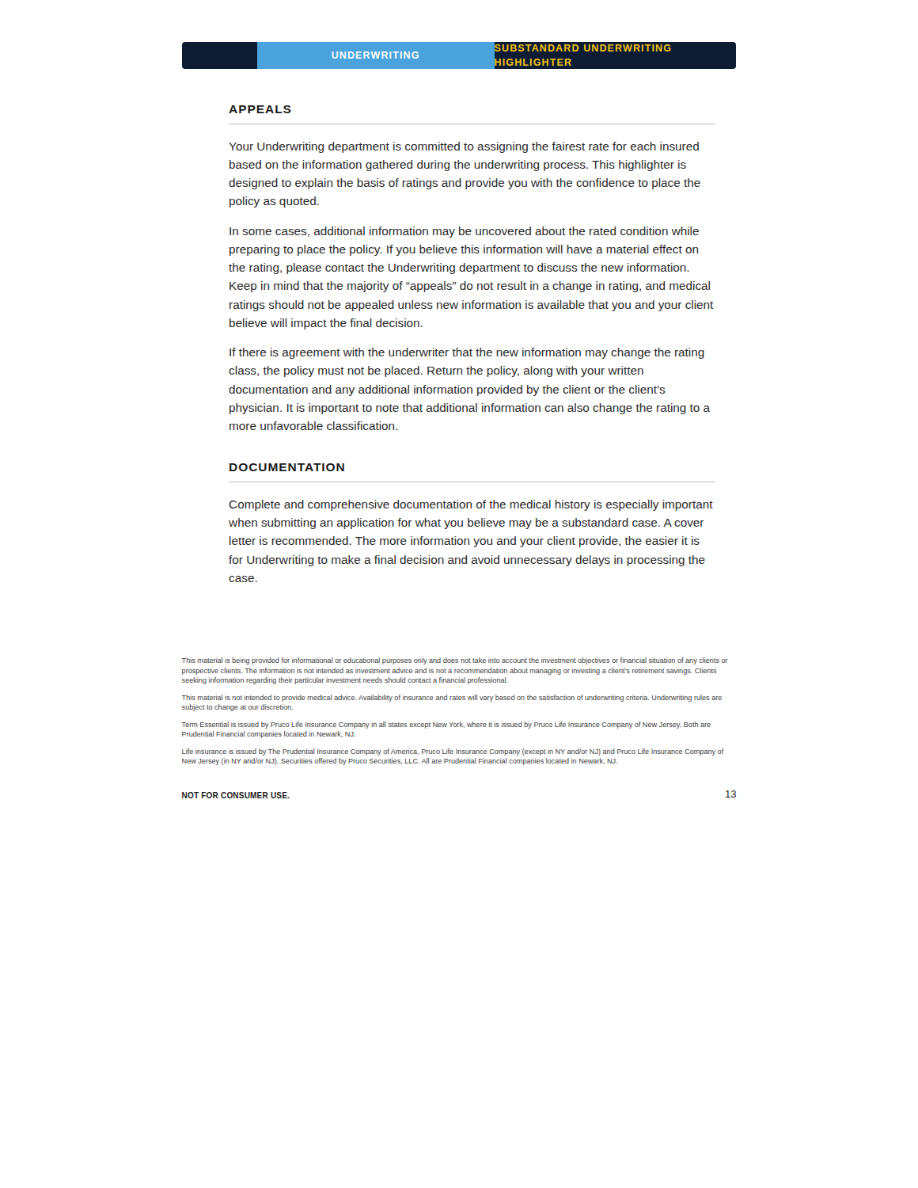Underwriting
Substandard Underwriting Highlighter
Appeals
Your Underwriting department is committed to assigning the fairest rate for each insured based on the information gathered during the underwriting process. This highlighter is designed to explain the basis of ratings and provide you with the confidence to place the policy as quoted.
In some cases, additional information may be uncovered about the rated condition while preparing to place the policy. If you believe this information will have a material effect on the rating, please contact the Underwriting department to discuss the new information. Keep in mind that the majority of “appeals” do not result in a change in rating, and medical ratings should not be appealed unless new information is available that you and your client believe will impact the final decision.
If there is agreement with the underwriter that the new information may change the rating class, the policy must not be placed. Return the policy, along with your written documentation and any additional information provided by the client or the client’s physician. It is important to note that additional information can also change the rating to a more unfavorable classification.
Documentation
Complete and comprehensive documentation of the medical history is especially important when submitting an application for what you believe may be a substandard case. A cover letter is recommended. The more information you and your client provide, the easier it is for Underwriting to make a final decision and avoid unnecessary delays in processing the case.
This material is being provided for informational or educational purposes only and does not take into account the investment objectives or financial situation of any clients or prospective clients. The information is not intended as investment advice and is not a recommendation about managing or investing a client’s retirement savings. Clients seeking information regarding their particular investment needs should contact a financial professional.
This material is not intended to provide medical advice. Availability of insurance and rates will vary based on the satisfaction of underwriting criteria. Underwriting rules are subject to change at our discretion.
Term Essential is issued by Pruco Life Insurance Company in all states except New York, where it is issued by Pruco Life Insurance Company of New Jersey. Both are Prudential Financial companies located in Newark, NJ.
Life insurance is issued by The Prudential Insurance Company of America, Pruco Life Insurance Company (except in NY and/or NJ) and Pruco Life Insurance Company of New Jersey (in NY and/or NJ). Securities offered by Pruco Securities, LLC. All are Prudential Financial companies located in Newark, NJ.
NOT FOR CONSUMER USE.
13